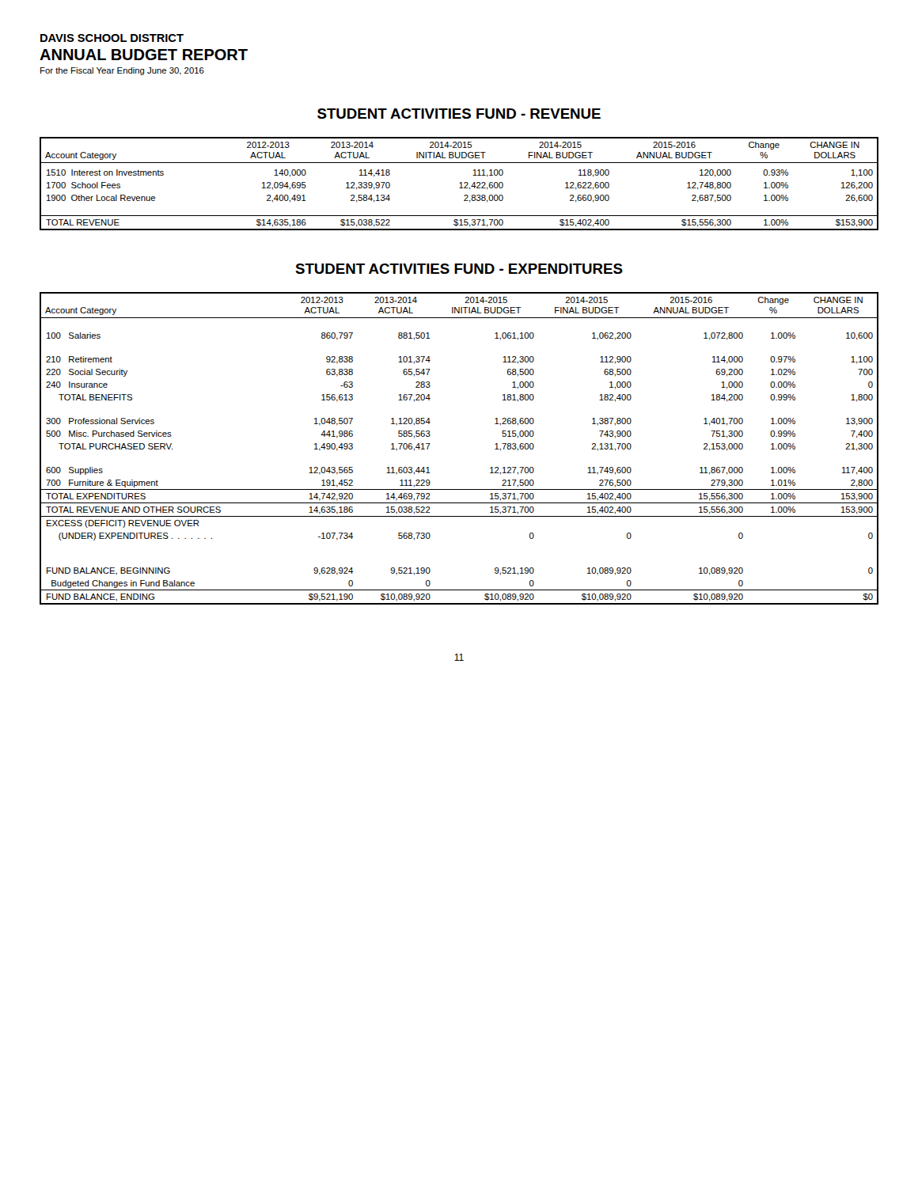DAVIS SCHOOL DISTRICT
ANNUAL BUDGET REPORT
For the Fiscal Year Ending June 30, 2016
STUDENT ACTIVITIES FUND - REVENUE
| Account Category | 2012-2013 ACTUAL | 2013-2014 ACTUAL | 2014-2015 INITIAL BUDGET | 2014-2015 FINAL BUDGET | 2015-2016 ANNUAL BUDGET | Change % | CHANGE IN DOLLARS |
| --- | --- | --- | --- | --- | --- | --- | --- |
| 1510 Interest on Investments | 140,000 | 114,418 | 111,100 | 118,900 | 120,000 | 0.93% | 1,100 |
| 1700 School Fees | 12,094,695 | 12,339,970 | 12,422,600 | 12,622,600 | 12,748,800 | 1.00% | 126,200 |
| 1900 Other Local Revenue | 2,400,491 | 2,584,134 | 2,838,000 | 2,660,900 | 2,687,500 | 1.00% | 26,600 |
| TOTAL REVENUE | $14,635,186 | $15,038,522 | $15,371,700 | $15,402,400 | $15,556,300 | 1.00% | $153,900 |
STUDENT ACTIVITIES FUND - EXPENDITURES
| Account Category | 2012-2013 ACTUAL | 2013-2014 ACTUAL | 2014-2015 INITIAL BUDGET | 2014-2015 FINAL BUDGET | 2015-2016 ANNUAL BUDGET | Change % | CHANGE IN DOLLARS |
| --- | --- | --- | --- | --- | --- | --- | --- |
| 100 Salaries | 860,797 | 881,501 | 1,061,100 | 1,062,200 | 1,072,800 | 1.00% | 10,600 |
| 210 Retirement | 92,838 | 101,374 | 112,300 | 112,900 | 114,000 | 0.97% | 1,100 |
| 220 Social Security | 63,838 | 65,547 | 68,500 | 68,500 | 69,200 | 1.02% | 700 |
| 240 Insurance | -63 | 283 | 1,000 | 1,000 | 1,000 | 0.00% | 0 |
| TOTAL BENEFITS | 156,613 | 167,204 | 181,800 | 182,400 | 184,200 | 0.99% | 1,800 |
| 300 Professional Services | 1,048,507 | 1,120,854 | 1,268,600 | 1,387,800 | 1,401,700 | 1.00% | 13,900 |
| 500 Misc. Purchased Services | 441,986 | 585,563 | 515,000 | 743,900 | 751,300 | 0.99% | 7,400 |
| TOTAL PURCHASED SERV. | 1,490,493 | 1,706,417 | 1,783,600 | 2,131,700 | 2,153,000 | 1.00% | 21,300 |
| 600 Supplies | 12,043,565 | 11,603,441 | 12,127,700 | 11,749,600 | 11,867,000 | 1.00% | 117,400 |
| 700 Furniture & Equipment | 191,452 | 111,229 | 217,500 | 276,500 | 279,300 | 1.01% | 2,800 |
| TOTAL EXPENDITURES | 14,742,920 | 14,469,792 | 15,371,700 | 15,402,400 | 15,556,300 | 1.00% | 153,900 |
| TOTAL REVENUE AND OTHER SOURCES | 14,635,186 | 15,038,522 | 15,371,700 | 15,402,400 | 15,556,300 | 1.00% | 153,900 |
| EXCESS (DEFICIT) REVENUE OVER | | | | | | | |
| (UNDER) EXPENDITURES . . . . . . . | -107,734 | 568,730 | 0 | 0 | 0 | | 0 |
| FUND BALANCE, BEGINNING | 9,628,924 | 9,521,190 | 9,521,190 | 10,089,920 | 10,089,920 | | 0 |
| Budgeted Changes in Fund Balance | 0 | 0 | 0 | 0 | 0 | | |
| FUND BALANCE, ENDING | $9,521,190 | $10,089,920 | $10,089,920 | $10,089,920 | $10,089,920 | | $0 |
11